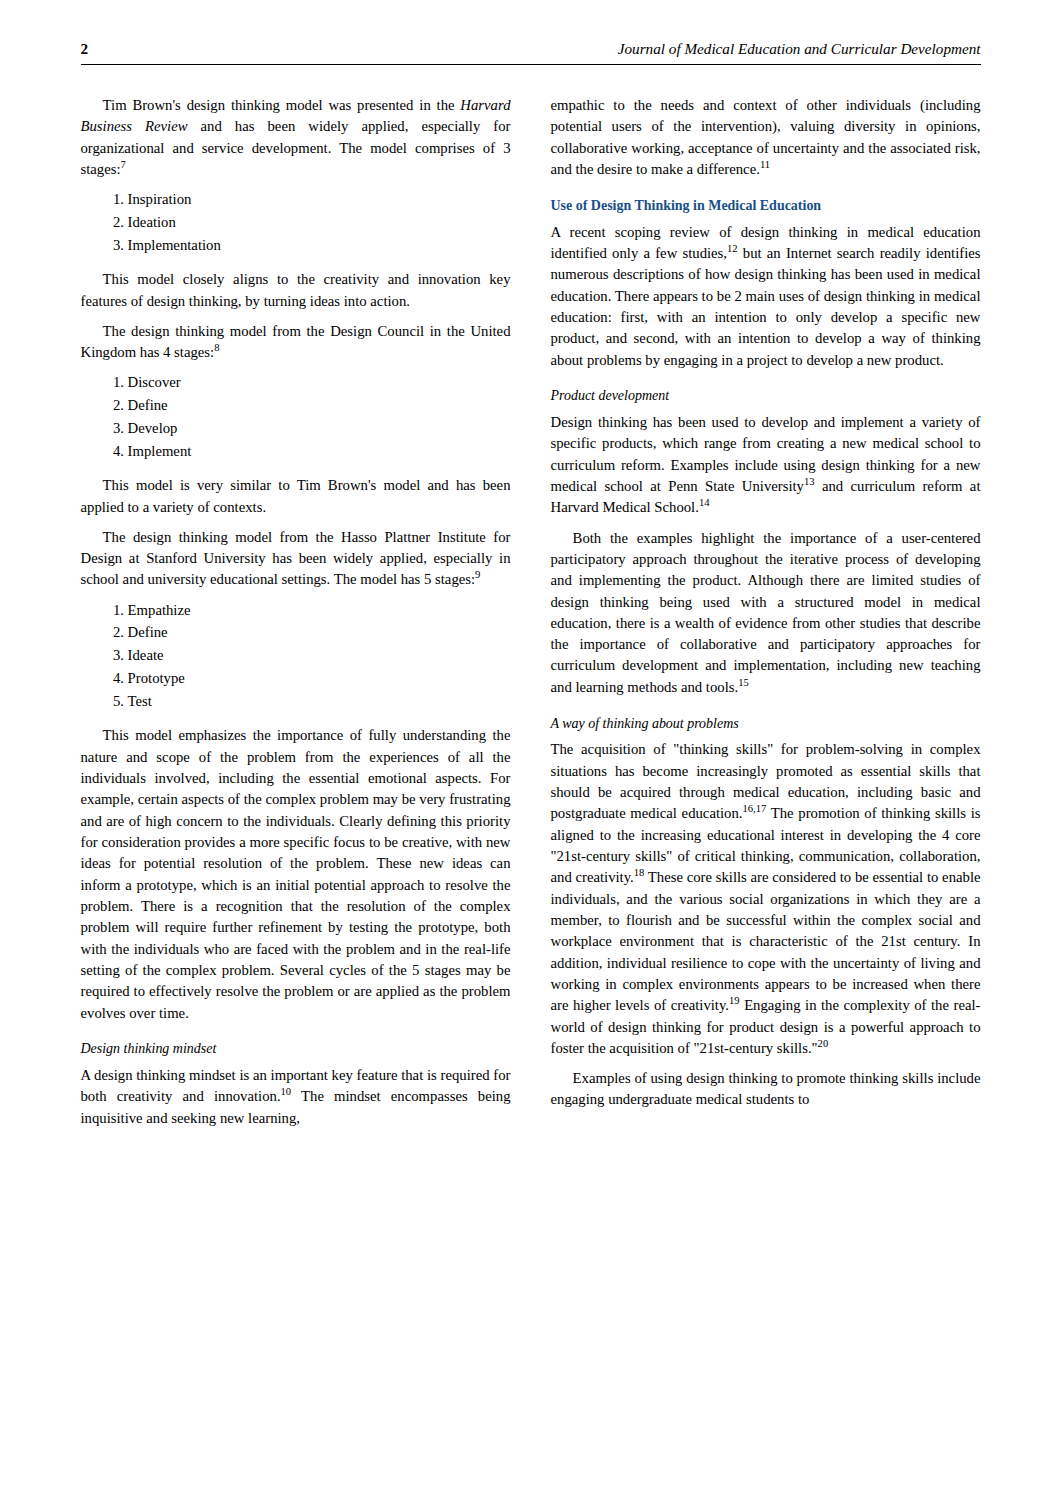2 Journal of Medical Education and Curricular Development
Tim Brown's design thinking model was presented in the Harvard Business Review and has been widely applied, especially for organizational and service development. The model comprises of 3 stages:7
Inspiration
Ideation
Implementation
This model closely aligns to the creativity and innovation key features of design thinking, by turning ideas into action.
The design thinking model from the Design Council in the United Kingdom has 4 stages:8
Discover
Define
Develop
Implement
This model is very similar to Tim Brown's model and has been applied to a variety of contexts.
The design thinking model from the Hasso Plattner Institute for Design at Stanford University has been widely applied, especially in school and university educational settings. The model has 5 stages:9
Empathize
Define
Ideate
Prototype
Test
This model emphasizes the importance of fully understanding the nature and scope of the problem from the experiences of all the individuals involved, including the essential emotional aspects. For example, certain aspects of the complex problem may be very frustrating and are of high concern to the individuals. Clearly defining this priority for consideration provides a more specific focus to be creative, with new ideas for potential resolution of the problem. These new ideas can inform a prototype, which is an initial potential approach to resolve the problem. There is a recognition that the resolution of the complex problem will require further refinement by testing the prototype, both with the individuals who are faced with the problem and in the real-life setting of the complex problem. Several cycles of the 5 stages may be required to effectively resolve the problem or are applied as the problem evolves over time.
Design thinking mindset
A design thinking mindset is an important key feature that is required for both creativity and innovation.10 The mindset encompasses being inquisitive and seeking new learning,
empathic to the needs and context of other individuals (including potential users of the intervention), valuing diversity in opinions, collaborative working, acceptance of uncertainty and the associated risk, and the desire to make a difference.11
Use of Design Thinking in Medical Education
A recent scoping review of design thinking in medical education identified only a few studies,12 but an Internet search readily identifies numerous descriptions of how design thinking has been used in medical education. There appears to be 2 main uses of design thinking in medical education: first, with an intention to only develop a specific new product, and second, with an intention to develop a way of thinking about problems by engaging in a project to develop a new product.
Product development
Design thinking has been used to develop and implement a variety of specific products, which range from creating a new medical school to curriculum reform. Examples include using design thinking for a new medical school at Penn State University13 and curriculum reform at Harvard Medical School.14
Both the examples highlight the importance of a user-centered participatory approach throughout the iterative process of developing and implementing the product. Although there are limited studies of design thinking being used with a structured model in medical education, there is a wealth of evidence from other studies that describe the importance of collaborative and participatory approaches for curriculum development and implementation, including new teaching and learning methods and tools.15
A way of thinking about problems
The acquisition of "thinking skills" for problem-solving in complex situations has become increasingly promoted as essential skills that should be acquired through medical education, including basic and postgraduate medical education.16,17 The promotion of thinking skills is aligned to the increasing educational interest in developing the 4 core "21st-century skills" of critical thinking, communication, collaboration, and creativity.18 These core skills are considered to be essential to enable individuals, and the various social organizations in which they are a member, to flourish and be successful within the complex social and workplace environment that is characteristic of the 21st century. In addition, individual resilience to cope with the uncertainty of living and working in complex environments appears to be increased when there are higher levels of creativity.19 Engaging in the complexity of the real-world of design thinking for product design is a powerful approach to foster the acquisition of "21st-century skills."20
Examples of using design thinking to promote thinking skills include engaging undergraduate medical students to